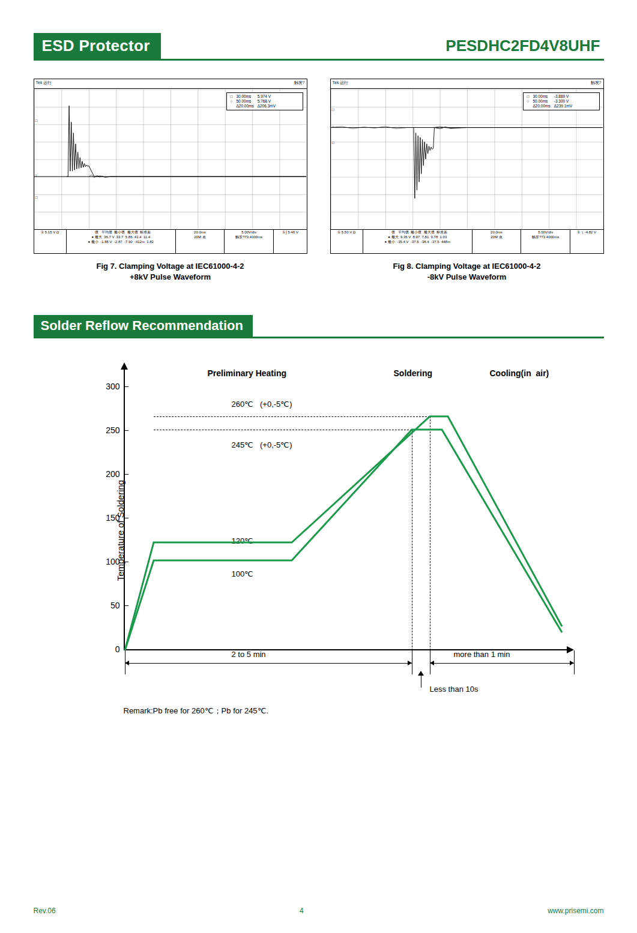ESD Protector
PESDHC2FD4V8UHF
Tek 运行 触发?
| □ | 30.00ms | 5.974 V |
| ○ | 50.00ms | 5.768 V |
| | Δ20.00ms | Δ206.3mV |
□ ○ □
① 5.15 V Ω
值 平均值 最小值 最大值 标准差
● 最大 36.7 V 33.7 5.86 41.4 11.4
● 最小 -1.85 V -2.87 -7.90 -412m 1.82
20.0ms
20M 点
5.00V/div
触发?73.4000ms
① ∫ 5.46 V
Fig 7. Clamping Voltage at IEC61000-4-2
+8kV Pulse Waveform
Tek 运行 触发?
| □ | 30.00ms | -3.889 V |
| ○ | 50.00ms | -3.300 V |
| | Δ20.00ms | Δ239.1mV |
□ ○ □
① 5.50 V Ω
值 平均值 最小值 最大值 标准差
● 最大 9.35 V 8.97 7.81 9.78 1.03
● 最小 -35.4 V -37.5 -38.4 -37.5 448m
20.0ms
20M 点
5.00V/div
触发?73.4000ms
① ∖ -4.82 V
Fig 8. Clamping Voltage at IEC61000-4-2
-8kV Pulse Waveform
Solder Reflow Recommendation
Temperature of Soldering
300
250
200
150
100
50
0
Preliminary Heating
Soldering
Cooling(in air)
260℃ (+0,-5℃)
245℃ (+0,-5℃)
120℃
100℃
2 to 5 min
more than 1 min
Less than 10s
Remark:Pb free for 260℃；Pb for 245℃.
Rev.06
4
www.prisemi.com